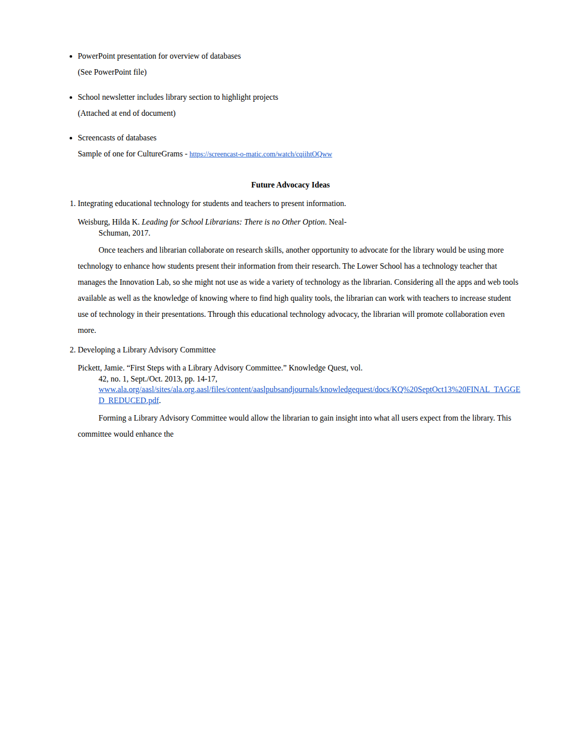PowerPoint presentation for overview of databases
(See PowerPoint file)
School newsletter includes library section to highlight projects
(Attached at end of document)
Screencasts of databases
Sample of one for CultureGrams - https://screencast-o-matic.com/watch/cqiihtOQww
Future Advocacy Ideas
Integrating educational technology for students and teachers to present information.
Weisburg, Hilda K. Leading for School Librarians: There is no Other Option. Neal- Schuman, 2017.
Once teachers and librarian collaborate on research skills, another opportunity to advocate for the library would be using more technology to enhance how students present their information from their research. The Lower School has a technology teacher that manages the Innovation Lab, so she might not use as wide a variety of technology as the librarian. Considering all the apps and web tools available as well as the knowledge of knowing where to find high quality tools, the librarian can work with teachers to increase student use of technology in their presentations. Through this educational technology advocacy, the librarian will promote collaboration even more.
Developing a Library Advisory Committee
Pickett, Jamie. “First Steps with a Library Advisory Committee.” Knowledge Quest, vol. 42, no. 1, Sept./Oct. 2013, pp. 14-17,
www.ala.org/aasl/sites/ala.org.aasl/files/content/aaslpubsandjournals/knowledgequest/docs/KQ%20SeptOct13%20FINAL_TAGGED_REDUCED.pdf.
Forming a Library Advisory Committee would allow the librarian to gain insight into what all users expect from the library. This committee would enhance the